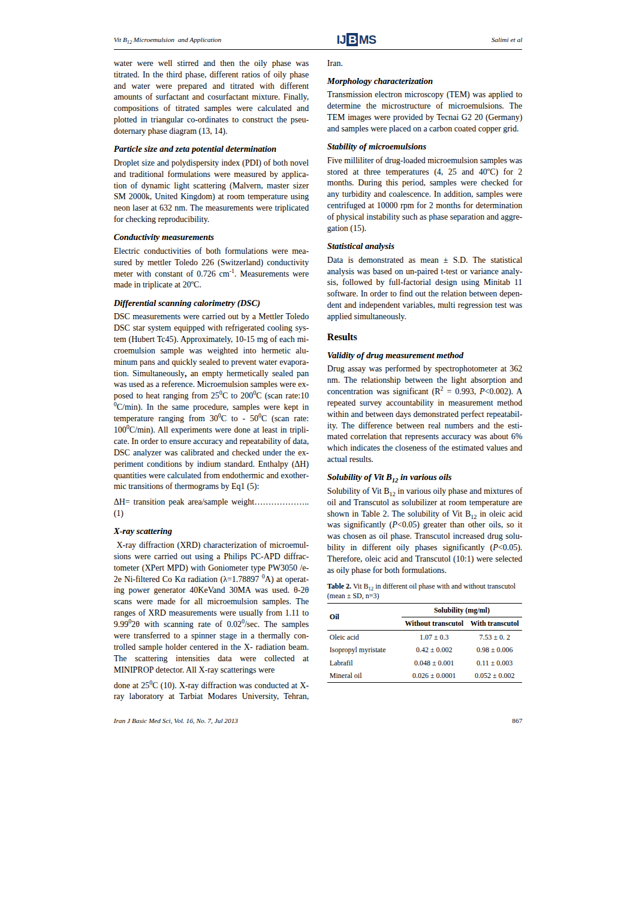Vit B12 Microemulsion and Application
IJBMS
Salimi et al
water were well stirred and then the oily phase was titrated. In the third phase, different ratios of oily phase and water were prepared and titrated with different amounts of surfactant and cosurfactant mixture. Finally, compositions of titrated samples were calculated and plotted in triangular co-ordinates to construct the pseudoternary phase diagram (13, 14).
Particle size and zeta potential determination
Droplet size and polydispersity index (PDI) of both novel and traditional formulations were measured by application of dynamic light scattering (Malvern, master sizer SM 2000k, United Kingdom) at room temperature using neon laser at 632 nm. The measurements were triplicated for checking reproducibility.
Conductivity measurements
Electric conductivities of both formulations were measured by mettler Toledo 226 (Switzerland) conductivity meter with constant of 0.726 cm-1. Measurements were made in triplicate at 20ºC.
Differential scanning calorimetry (DSC)
DSC measurements were carried out by a Mettler Toledo DSC star system equipped with refrigerated cooling system (Hubert Tc45). Approximately, 10-15 mg of each microemulsion sample was weighted into hermetic aluminum pans and quickly sealed to prevent water evaporation. Simultaneously, an empty hermetically sealed pan was used as a reference. Microemulsion samples were exposed to heat ranging from 250C to 2000C (scan rate:10 0C/min). In the same procedure, samples were kept in temperature ranging from 300C to - 500C (scan rate: 1000C/min). All experiments were done at least in triplicate. In order to ensure accuracy and repeatability of data, DSC analyzer was calibrated and checked under the experiment conditions by indium standard. Enthalpy (ΔH) quantities were calculated from endothermic and exothermic transitions of thermograms by Eq1 (5):
ΔH= transition peak area/sample weight………………..(1)
X-ray scattering
X-ray diffraction (XRD) characterization of microemulsions were carried out using a Philips PC-APD diffractometer (XPert MPD) with Goniometer type PW3050 /e-2e Ni-filtered Co Kα radiation (λ=1.78897 0A) at operating power generator 40KeVand 30MA was used. θ-2θ scans were made for all microemulsion samples. The ranges of XRD measurements were usually from 1.11 to 9.9902θ with scanning rate of 0.020/sec. The samples were transferred to a spinner stage in a thermally controlled sample holder centered in the X- radiation beam. The scattering intensities data were collected at MINIPROP detector. All X-ray scatterings were
done at 250C (10). X-ray diffraction was conducted at X-ray laboratory at Tarbiat Modares University, Tehran, Iran.
Morphology characterization
Transmission electron microscopy (TEM) was applied to determine the microstructure of microemulsions. The TEM images were provided by Tecnai G2 20 (Germany) and samples were placed on a carbon coated copper grid.
Stability of microemulsions
Five milliliter of drug-loaded microemulsion samples was stored at three temperatures (4, 25 and 40ºC) for 2 months. During this period, samples were checked for any turbidity and coalescence. In addition, samples were centrifuged at 10000 rpm for 2 months for determination of physical instability such as phase separation and aggregation (15).
Statistical analysis
Data is demonstrated as mean ± S.D. The statistical analysis was based on un-paired t-test or variance analysis, followed by full-factorial design using Minitab 11 software. In order to find out the relation between dependent and independent variables, multi regression test was applied simultaneously.
Results
Validity of drug measurement method
Drug assay was performed by spectrophotometer at 362 nm. The relationship between the light absorption and concentration was significant (R2 = 0.993, P<0.002). A repeated survey accountability in measurement method within and between days demonstrated perfect repeatability. The difference between real numbers and the estimated correlation that represents accuracy was about 6% which indicates the closeness of the estimated values and actual results.
Solubility of Vit B12 in various oils
Solubility of Vit B12 in various oily phase and mixtures of oil and Transcutol as solubilizer at room temperature are shown in Table 2. The solubility of Vit B12 in oleic acid was significantly (P<0.05) greater than other oils, so it was chosen as oil phase. Transcutol increased drug solubility in different oily phases significantly (P<0.05). Therefore, oleic acid and Transcutol (10:1) were selected as oily phase for both formulations.
Table 2. Vit B 12 in different oil phase with and without transcutol (mean ± SD, n=3)
| Oil | Solubility (mg/ml) |
| --- | --- |
| Without transcutol | With transcutol |
| Oleic acid | 1.07 ± 0.3 | 7.53 ± 0. 2 |
| Isopropyl myristate | 0.42 ± 0.002 | 0.98 ± 0.006 |
| Labrafil | 0.048 ± 0.001 | 0.11 ± 0.003 |
| Mineral oil | 0.026 ± 0.0001 | 0.052 ± 0.002 |
Iran J Basic Med Sci, Vol. 16, No. 7, Jul 2013
867